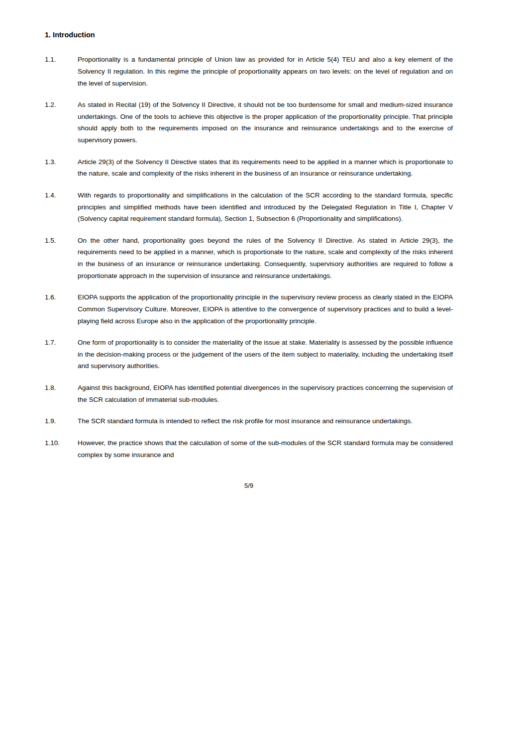1. Introduction
1.1.
Proportionality is a fundamental principle of Union law as provided for in Article 5(4) TEU and also a key element of the Solvency II regulation. In this regime the principle of proportionality appears on two levels: on the level of regulation and on the level of supervision.
1.2.
As stated in Recital (19) of the Solvency II Directive, it should not be too burdensome for small and medium-sized insurance undertakings. One of the tools to achieve this objective is the proper application of the proportionality principle. That principle should apply both to the requirements imposed on the insurance and reinsurance undertakings and to the exercise of supervisory powers.
1.3.
Article 29(3) of the Solvency II Directive states that its requirements need to be applied in a manner which is proportionate to the nature, scale and complexity of the risks inherent in the business of an insurance or reinsurance undertaking.
1.4.
With regards to proportionality and simplifications in the calculation of the SCR according to the standard formula, specific principles and simplified methods have been identified and introduced by the Delegated Regulation in Title I, Chapter V (Solvency capital requirement standard formula), Section 1, Subsection 6 (Proportionality and simplifications).
1.5.
On the other hand, proportionality goes beyond the rules of the Solvency II Directive. As stated in Article 29(3), the requirements need to be applied in a manner, which is proportionate to the nature, scale and complexity of the risks inherent in the business of an insurance or reinsurance undertaking. Consequently, supervisory authorities are required to follow a proportionate approach in the supervision of insurance and reinsurance undertakings.
1.6.
EIOPA supports the application of the proportionality principle in the supervisory review process as clearly stated in the EIOPA Common Supervisory Culture. Moreover, EIOPA is attentive to the convergence of supervisory practices and to build a level-playing field across Europe also in the application of the proportionality principle.
1.7.
One form of proportionality is to consider the materiality of the issue at stake. Materiality is assessed by the possible influence in the decision-making process or the judgement of the users of the item subject to materiality, including the undertaking itself and supervisory authorities.
1.8.
Against this background, EIOPA has identified potential divergences in the supervisory practices concerning the supervision of the SCR calculation of immaterial sub-modules.
1.9.
The SCR standard formula is intended to reflect the risk profile for most insurance and reinsurance undertakings.
1.10.
However, the practice shows that the calculation of some of the sub-modules of the SCR standard formula may be considered complex by some insurance and
5/9